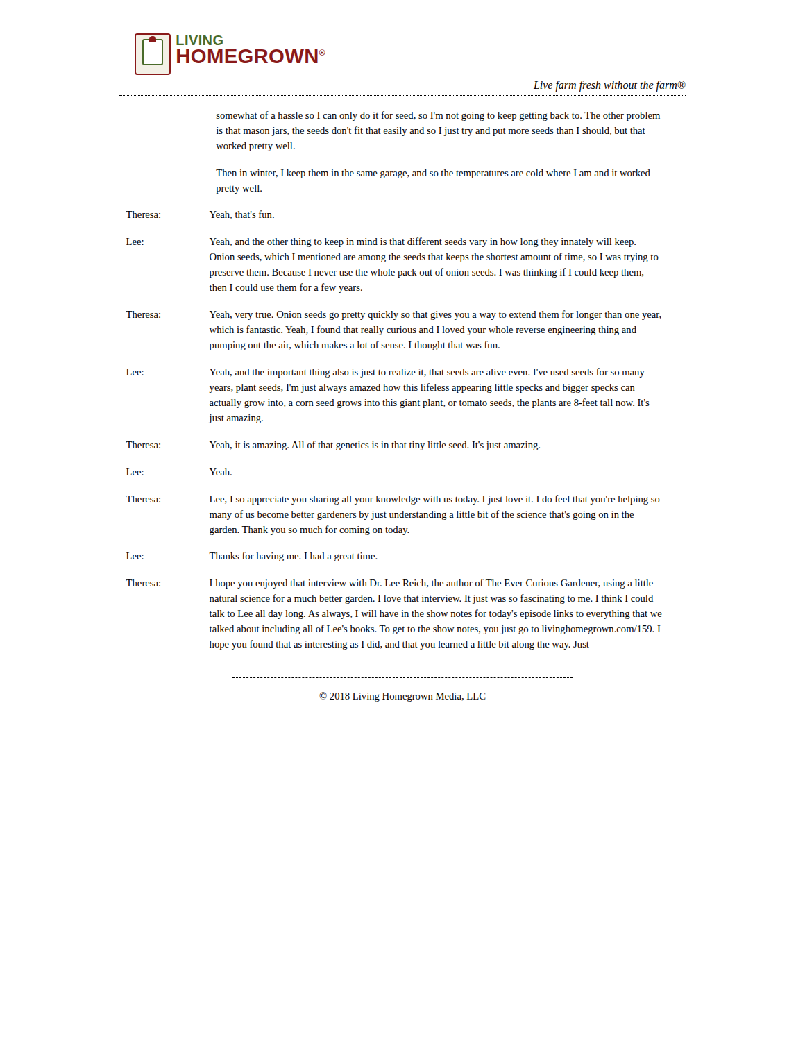LIVING HOMEGROWN®
Live farm fresh without the farm®
somewhat of a hassle so I can only do it for seed, so I'm not going to keep getting back to. The other problem is that mason jars, the seeds don't fit that easily and so I just try and put more seeds than I should, but that worked pretty well.
Then in winter, I keep them in the same garage, and so the temperatures are cold where I am and it worked pretty well.
Theresa:
Yeah, that's fun.
Lee:
Yeah, and the other thing to keep in mind is that different seeds vary in how long they innately will keep. Onion seeds, which I mentioned are among the seeds that keeps the shortest amount of time, so I was trying to preserve them. Because I never use the whole pack out of onion seeds. I was thinking if I could keep them, then I could use them for a few years.
Theresa:
Yeah, very true. Onion seeds go pretty quickly so that gives you a way to extend them for longer than one year, which is fantastic. Yeah, I found that really curious and I loved your whole reverse engineering thing and pumping out the air, which makes a lot of sense. I thought that was fun.
Lee:
Yeah, and the important thing also is just to realize it, that seeds are alive even. I've used seeds for so many years, plant seeds, I'm just always amazed how this lifeless appearing little specks and bigger specks can actually grow into, a corn seed grows into this giant plant, or tomato seeds, the plants are 8-feet tall now. It's just amazing.
Theresa:
Yeah, it is amazing. All of that genetics is in that tiny little seed. It's just amazing.
Lee:
Yeah.
Theresa:
Lee, I so appreciate you sharing all your knowledge with us today. I just love it. I do feel that you're helping so many of us become better gardeners by just understanding a little bit of the science that's going on in the garden. Thank you so much for coming on today.
Lee:
Thanks for having me. I had a great time.
Theresa:
I hope you enjoyed that interview with Dr. Lee Reich, the author of The Ever Curious Gardener, using a little natural science for a much better garden. I love that interview. It just was so fascinating to me. I think I could talk to Lee all day long. As always, I will have in the show notes for today's episode links to everything that we talked about including all of Lee's books. To get to the show notes, you just go to livinghomegrown.com/159. I hope you found that as interesting as I did, and that you learned a little bit along the way. Just
© 2018 Living Homegrown Media, LLC